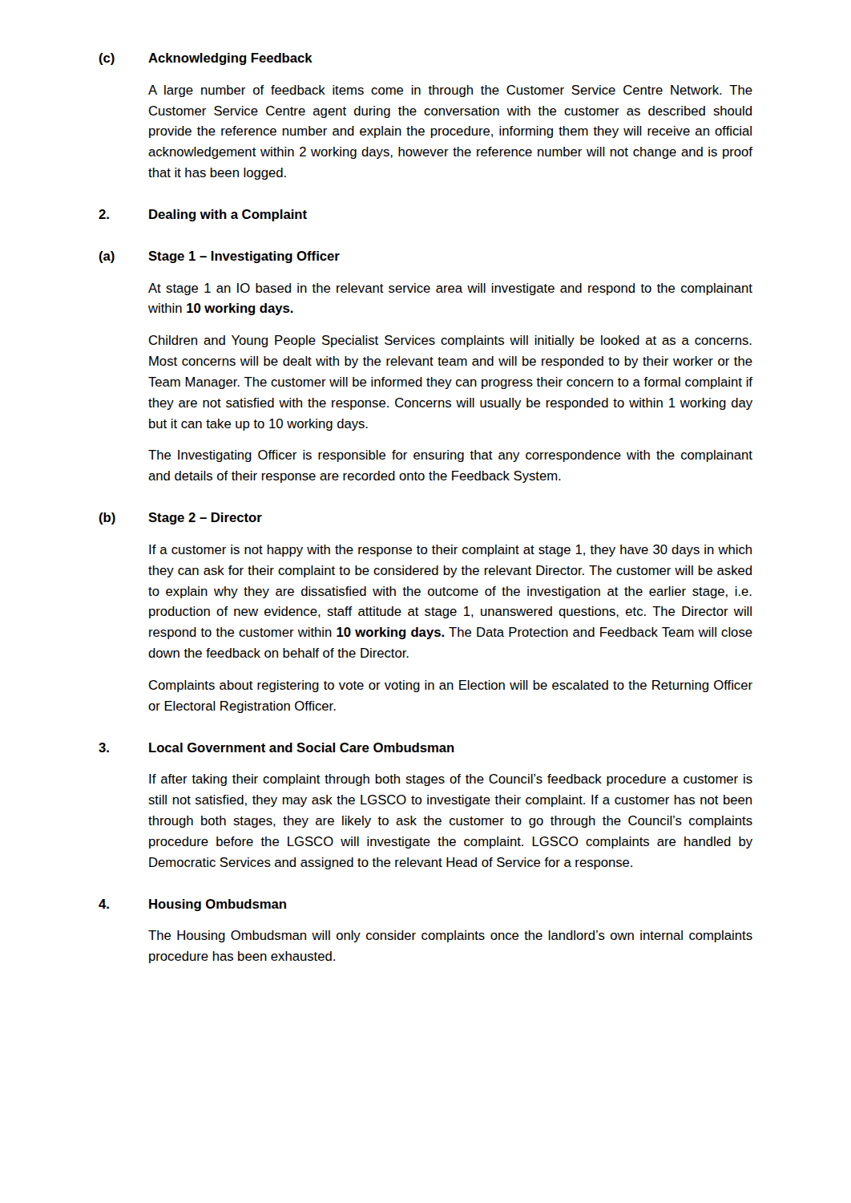(c) Acknowledging Feedback
A large number of feedback items come in through the Customer Service Centre Network. The Customer Service Centre agent during the conversation with the customer as described should provide the reference number and explain the procedure, informing them they will receive an official acknowledgement within 2 working days, however the reference number will not change and is proof that it has been logged.
2. Dealing with a Complaint
(a) Stage 1 – Investigating Officer
At stage 1 an IO based in the relevant service area will investigate and respond to the complainant within 10 working days.
Children and Young People Specialist Services complaints will initially be looked at as a concerns. Most concerns will be dealt with by the relevant team and will be responded to by their worker or the Team Manager. The customer will be informed they can progress their concern to a formal complaint if they are not satisfied with the response. Concerns will usually be responded to within 1 working day but it can take up to 10 working days.
The Investigating Officer is responsible for ensuring that any correspondence with the complainant and details of their response are recorded onto the Feedback System.
(b) Stage 2 – Director
If a customer is not happy with the response to their complaint at stage 1, they have 30 days in which they can ask for their complaint to be considered by the relevant Director. The customer will be asked to explain why they are dissatisfied with the outcome of the investigation at the earlier stage, i.e. production of new evidence, staff attitude at stage 1, unanswered questions, etc. The Director will respond to the customer within 10 working days. The Data Protection and Feedback Team will close down the feedback on behalf of the Director.
Complaints about registering to vote or voting in an Election will be escalated to the Returning Officer or Electoral Registration Officer.
3. Local Government and Social Care Ombudsman
If after taking their complaint through both stages of the Council’s feedback procedure a customer is still not satisfied, they may ask the LGSCO to investigate their complaint. If a customer has not been through both stages, they are likely to ask the customer to go through the Council’s complaints procedure before the LGSCO will investigate the complaint. LGSCO complaints are handled by Democratic Services and assigned to the relevant Head of Service for a response.
4. Housing Ombudsman
The Housing Ombudsman will only consider complaints once the landlord’s own internal complaints procedure has been exhausted.